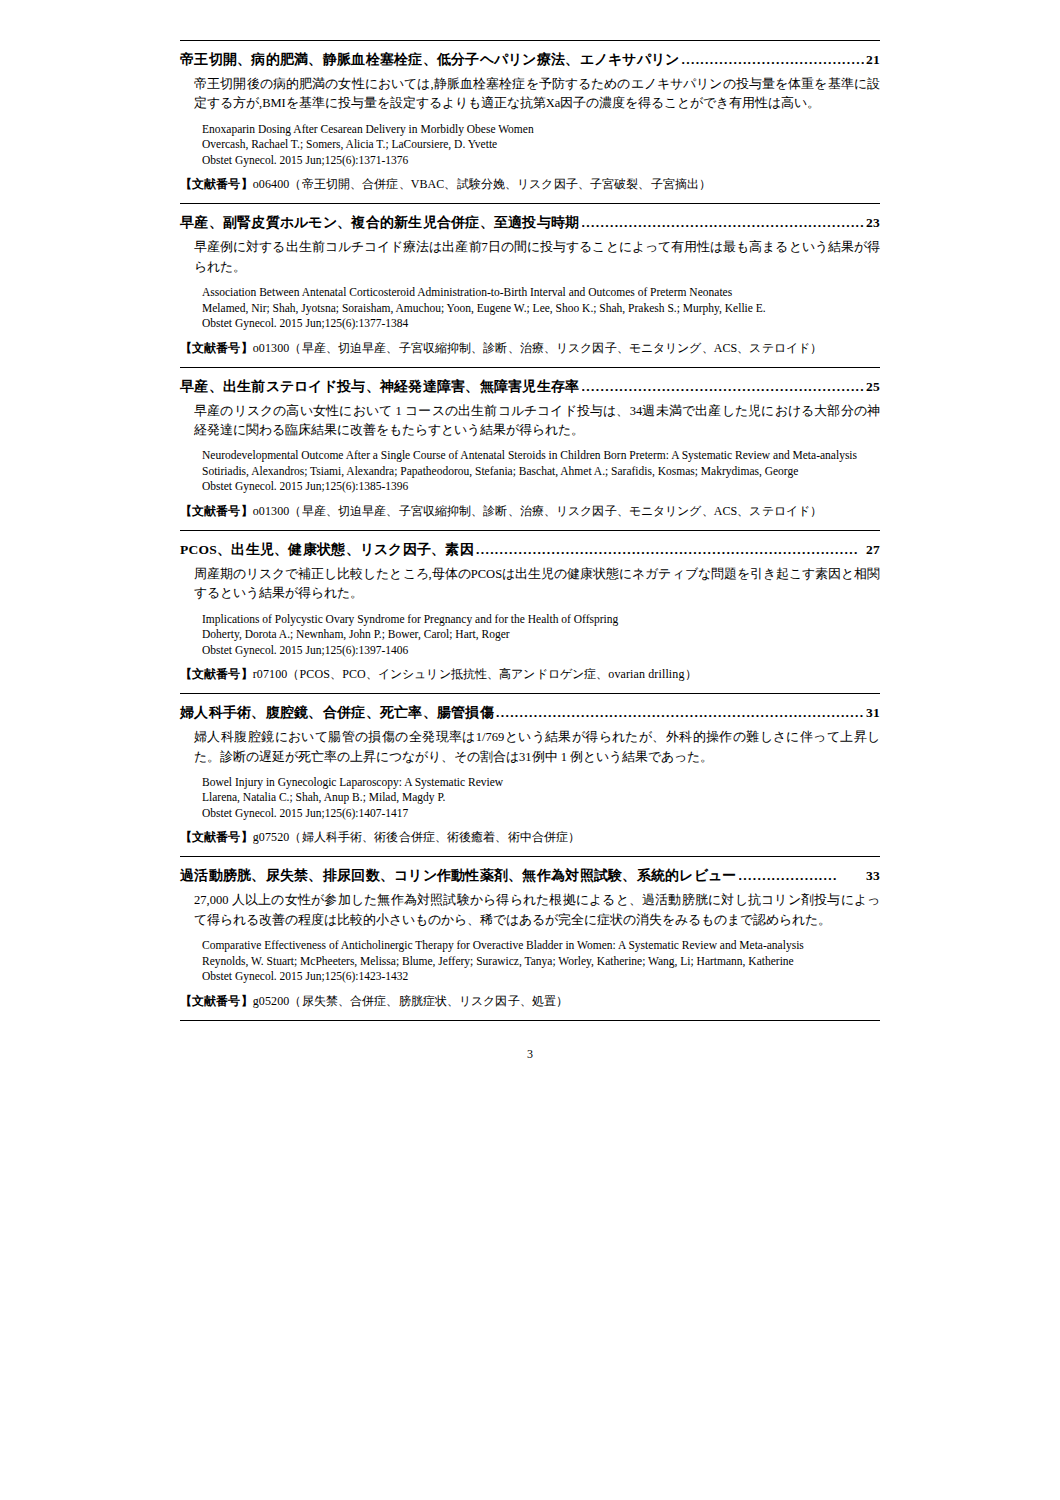帝王切開、病的肥満、静脈血栓塞栓症、低分子ヘパリン療法、エノキサパリン ....................................... 21
帝王切開後の病的肥満の女性においては,静脈血栓塞栓症を予防するためのエノキサパリンの投与量を体重を基準に設定する方が,BMIを基準に投与量を設定するよりも適正な抗第Xa因子の濃度を得ることができ有用性は高い。
Enoxaparin Dosing After Cesarean Delivery in Morbidly Obese Women
Overcash, Rachael T.; Somers, Alicia T.; LaCoursiere, D. Yvette
Obstet Gynecol. 2015 Jun;125(6):1371-1376
【文献番号】o06400（帝王切開、合併症、VBAC、試験分娩、リスク因子、子宮破裂、子宮摘出）
早産、副腎皮質ホルモン、複合的新生児合併症、至適投与時期 ............................................................. 23
早産例に対する出生前コルチコイド療法は出産前7日の間に投与することによって有用性は最も高まるという結果が得られた。
Association Between Antenatal Corticosteroid Administration-to-Birth Interval and Outcomes of Preterm Neonates
Melamed, Nir; Shah, Jyotsna; Soraisham, Amuchou; Yoon, Eugene W.; Lee, Shoo K.; Shah, Prakesh S.; Murphy, Kellie E.
Obstet Gynecol. 2015 Jun;125(6):1377-1384
【文献番号】o01300（早産、切迫早産、子宮収縮抑制、診断、治療、リスク因子、モニタリング、ACS、ステロイド）
早産、出生前ステロイド投与、神経発達障害、無障害児生存率 ............................................................. 25
早産のリスクの高い女性において 1 コースの出生前コルチコイド投与は、34週未満で出産した児における大部分の神経発達に関わる臨床結果に改善をもたらすという結果が得られた。
Neurodevelopmental Outcome After a Single Course of Antenatal Steroids in Children Born Preterm: A Systematic Review and Meta-analysis
Sotiriadis, Alexandros; Tsiami, Alexandra; Papatheodorou, Stefania; Baschat, Ahmet A.; Sarafidis, Kosmas; Makrydimas, George
Obstet Gynecol. 2015 Jun;125(6):1385-1396
【文献番号】o01300（早産、切迫早産、子宮収縮抑制、診断、治療、リスク因子、モニタリング、ACS、ステロイド）
PCOS、出生児、健康状態、リスク因子、素因 ................................................................................. 27
周産期のリスクで補正し比較したところ,母体のPCOSは出生児の健康状態にネガティブな問題を引き起こす素因と相関するという結果が得られた。
Implications of Polycystic Ovary Syndrome for Pregnancy and for the Health of Offspring
Doherty, Dorota A.; Newnham, John P.; Bower, Carol; Hart, Roger
Obstet Gynecol. 2015 Jun;125(6):1397-1406
【文献番号】r07100（PCOS、PCO、インシュリン抵抗性、高アンドロゲン症、ovarian drilling）
婦人科手術、腹腔鏡、合併症、死亡率、腸管損傷 ................................................................................. 31
婦人科腹腔鏡において腸管の損傷の全発現率は1/769という結果が得られたが、外科的操作の難しさに伴って上昇した。診断の遅延が死亡率の上昇につながり、その割合は31例中 1 例という結果であった。
Bowel Injury in Gynecologic Laparoscopy: A Systematic Review
Llarena, Natalia C.; Shah, Anup B.; Milad, Magdy P.
Obstet Gynecol. 2015 Jun;125(6):1407-1417
【文献番号】g07520（婦人科手術、術後合併症、術後癒着、術中合併症）
過活動膀胱、尿失禁、排尿回数、コリン作動性薬剤、無作為対照試験、系統的レビュー ..................... 33
27,000 人以上の女性が参加した無作為対照試験から得られた根拠によると、過活動膀胱に対し抗コリン剤投与によって得られる改善の程度は比較的小さいものから、稀ではあるが完全に症状の消失をみるものまで認められた。
Comparative Effectiveness of Anticholinergic Therapy for Overactive Bladder in Women: A Systematic Review and Meta-analysis
Reynolds, W. Stuart; McPheeters, Melissa; Blume, Jeffery; Surawicz, Tanya; Worley, Katherine; Wang, Li; Hartmann, Katherine
Obstet Gynecol. 2015 Jun;125(6):1423-1432
【文献番号】g05200（尿失禁、合併症、膀胱症状、リスク因子、処置）
3